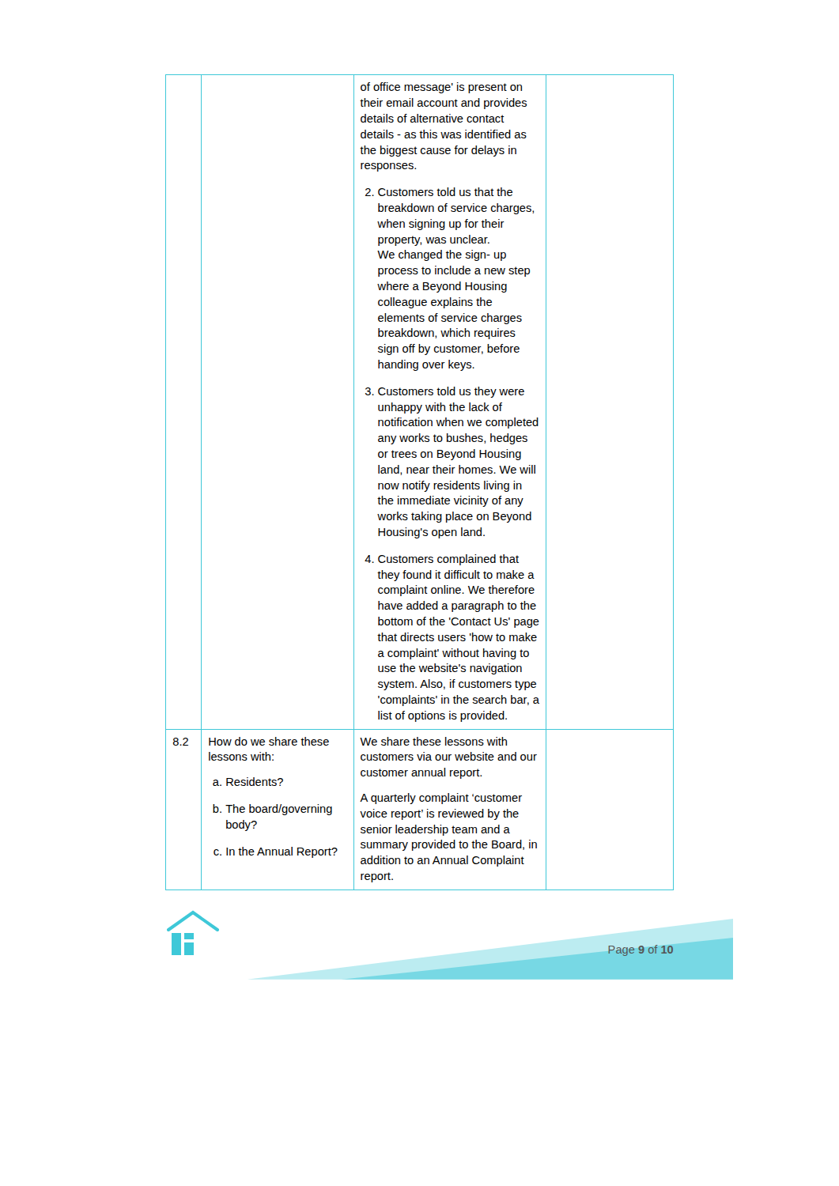| | | of office message' is present on their email account and provides details of alternative contact details - as this was identified as the biggest cause for delays in responses. Customers told us that the breakdown of service charges, when signing up for their property, was unclear. We changed the sign- up process to include a new step where a Beyond Housing colleague explains the elements of service charges breakdown, which requires sign off by customer, before handing over keys. Customers told us they were unhappy with the lack of notification when we completed any works to bushes, hedges or trees on Beyond Housing land, near their homes. We will now notify residents living in the immediate vicinity of any works taking place on Beyond Housing's open land. Customers complained that they found it difficult to make a complaint online. We therefore have added a paragraph to the bottom of the 'Contact Us' page that directs users 'how to make a complaint' without having to use the website's navigation system. Also, if customers type 'complaints' in the search bar, a list of options is provided. | |
| 8.2 | How do we share these lessons with: Residents? The board/governing body? In the Annual Report? | We share these lessons with customers via our website and our customer annual report. A quarterly complaint ‘customer voice report’ is reviewed by the senior leadership team and a summary provided to the Board, in addition to an Annual Complaint report. | |
Page 9 of 10